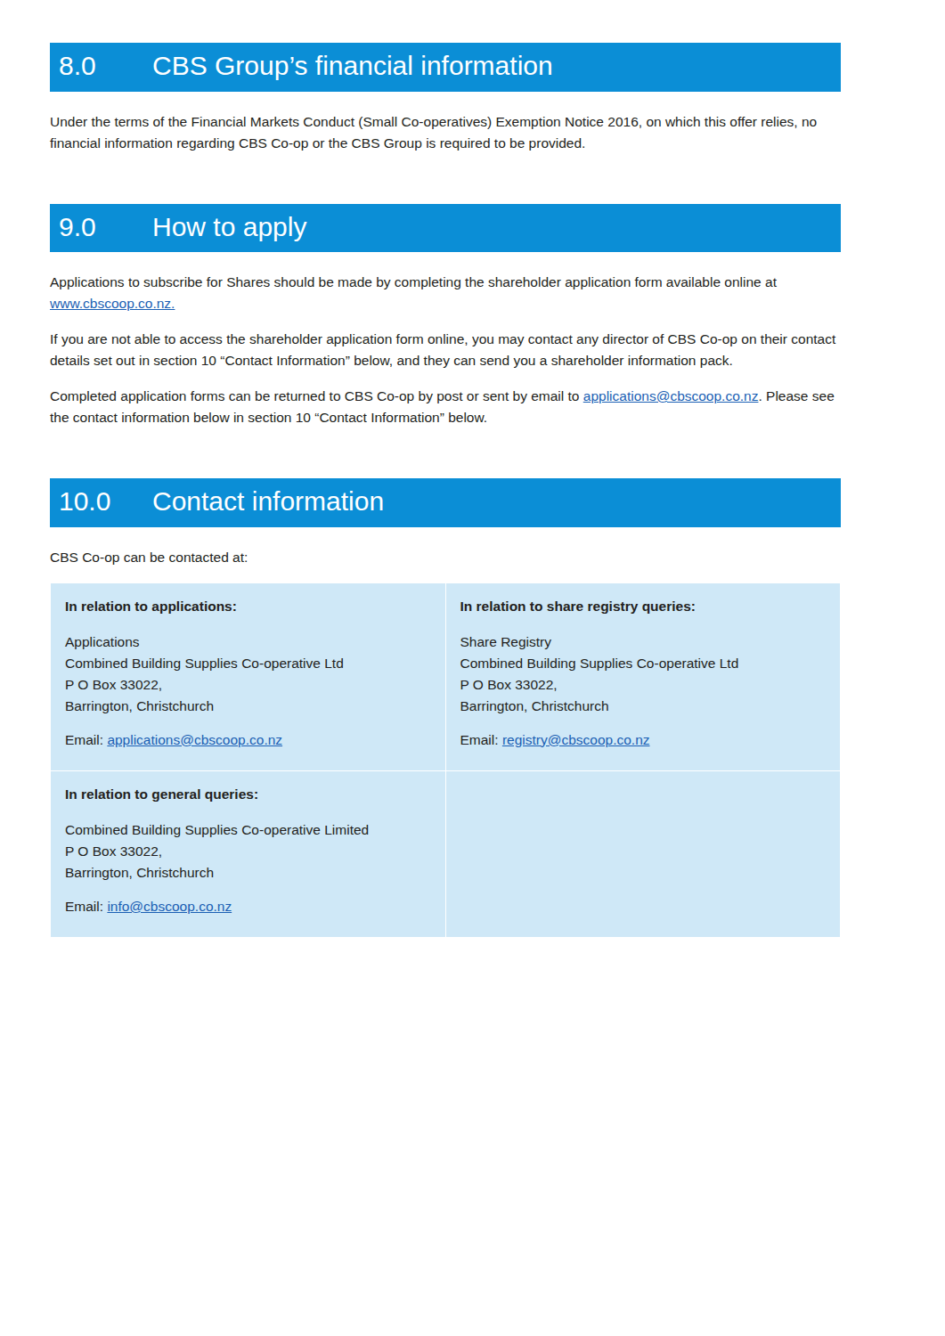8.0 CBS Group’s financial information
Under the terms of the Financial Markets Conduct (Small Co-operatives) Exemption Notice 2016, on which this offer relies, no financial information regarding CBS Co-op or the CBS Group is required to be provided.
9.0 How to apply
Applications to subscribe for Shares should be made by completing the shareholder application form available online at www.cbscoop.co.nz.
If you are not able to access the shareholder application form online, you may contact any director of CBS Co-op on their contact details set out in section 10 “Contact Information” below, and they can send you a shareholder information pack.
Completed application forms can be returned to CBS Co-op by post or sent by email to applications@cbscoop.co.nz. Please see the contact information below in section 10 “Contact Information” below.
10.0 Contact information
CBS Co-op can be contacted at:
| In relation to applications: Applications Combined Building Supplies Co-operative Ltd P O Box 33022, Barrington, Christchurch Email: applications@cbscoop.co.nz | In relation to share registry queries: Share Registry Combined Building Supplies Co-operative Ltd P O Box 33022, Barrington, Christchurch Email: registry@cbscoop.co.nz |
| In relation to general queries: Combined Building Supplies Co-operative Limited P O Box 33022, Barrington, Christchurch Email: info@cbscoop.co.nz | |